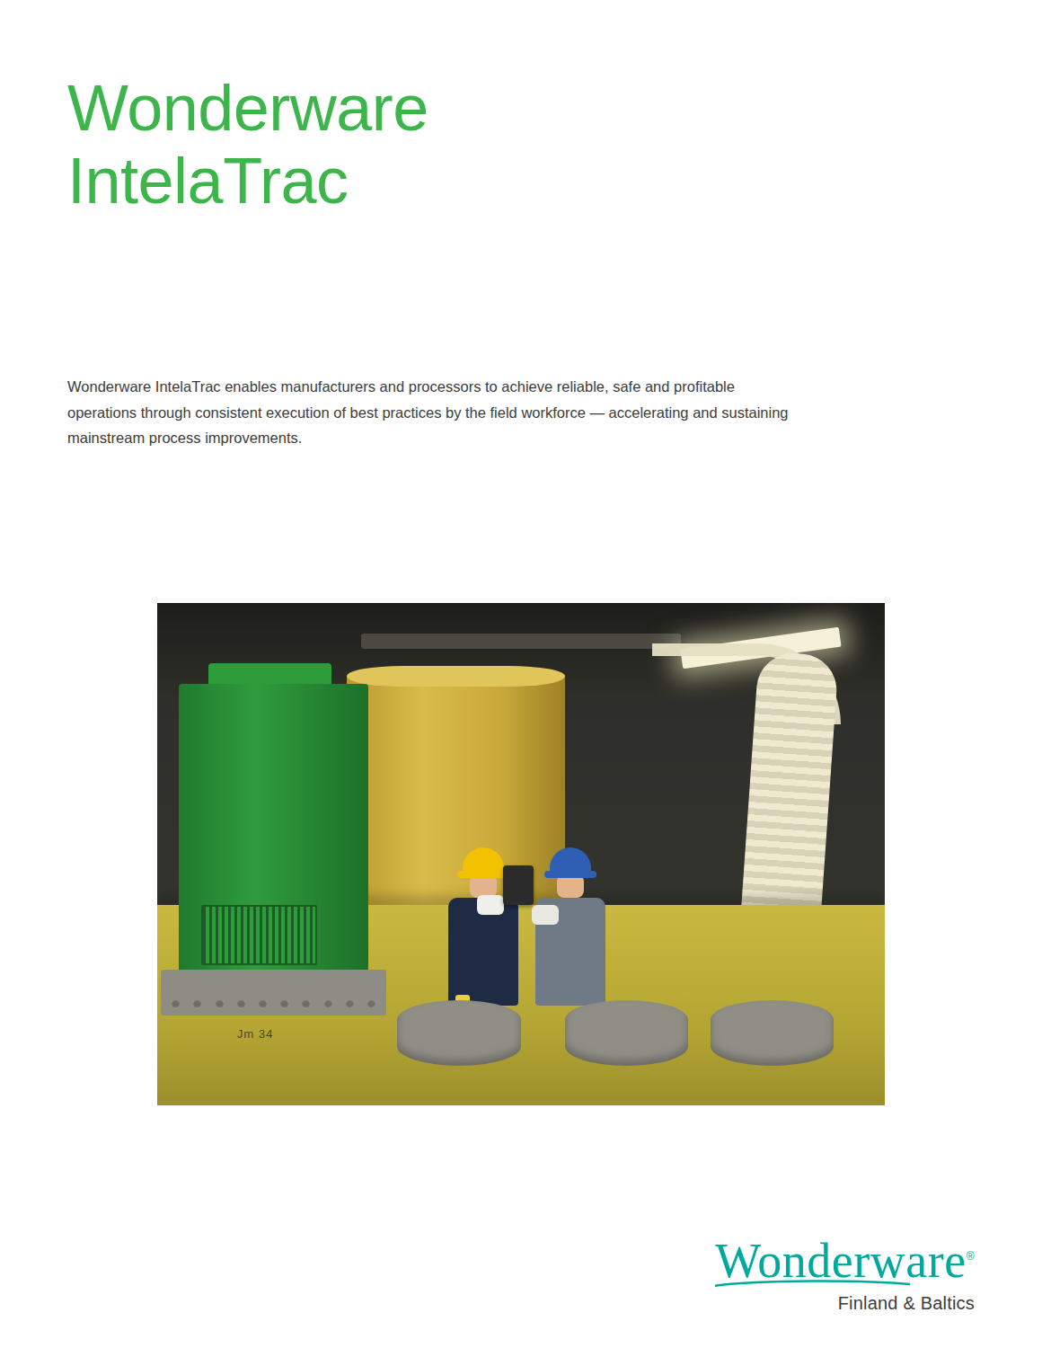Wonderware IntelaTrac
Wonderware IntelaTrac enables manufacturers and processors to achieve reliable, safe and profitable operations through consistent execution of best practices by the field workforce — accelerating and sustaining mainstream process improvements.
Jm 34
Wonderware®
Finland & Baltics